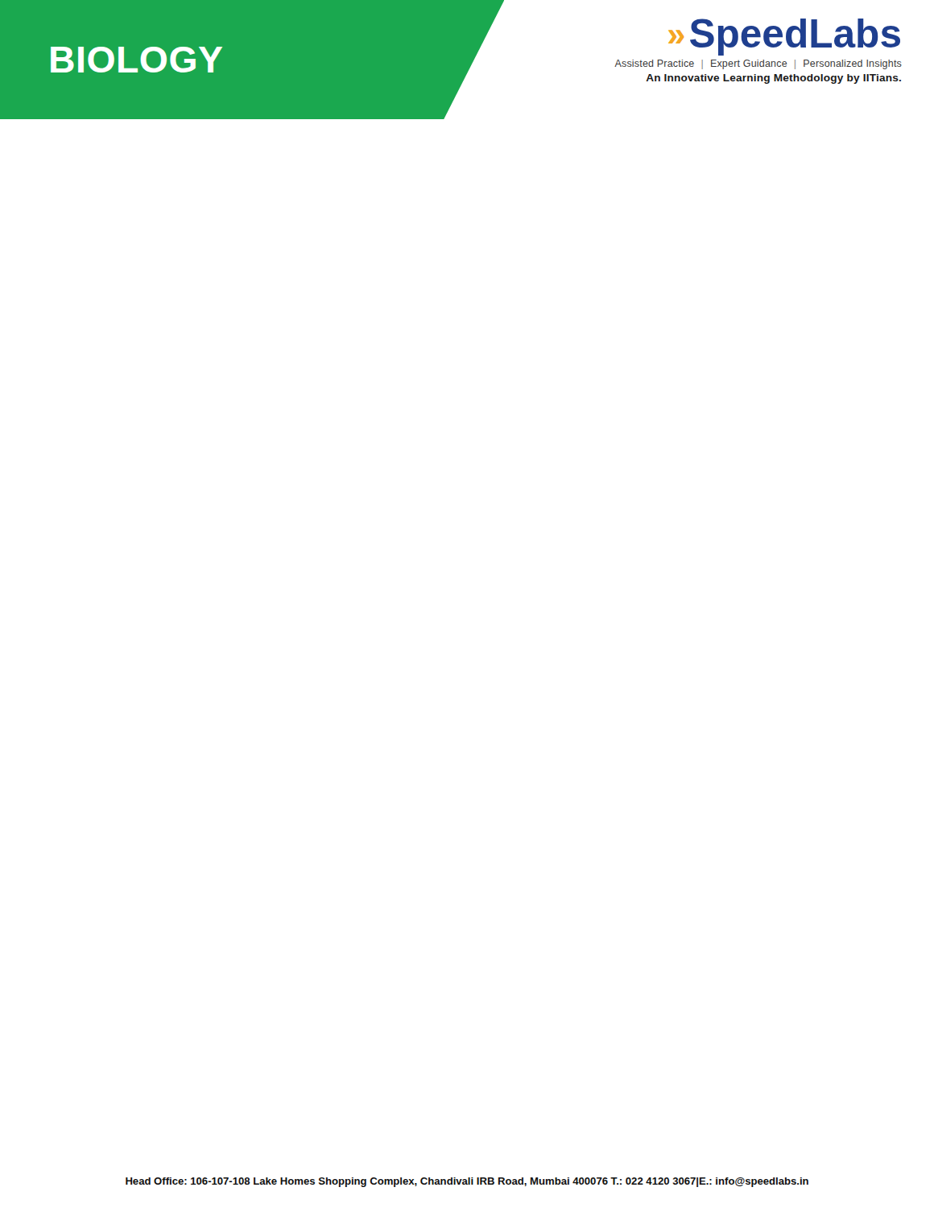BIOLOGY
» Speed Labs
Assisted Practice | Expert Guidance | Personalized Insights
An Innovative Learning Methodology by IITians.
Head Office: 106-107-108 Lake Homes Shopping Complex, Chandivali IRB Road, Mumbai 400076 T.: 022 4120 3067|E.: info@speedlabs.in